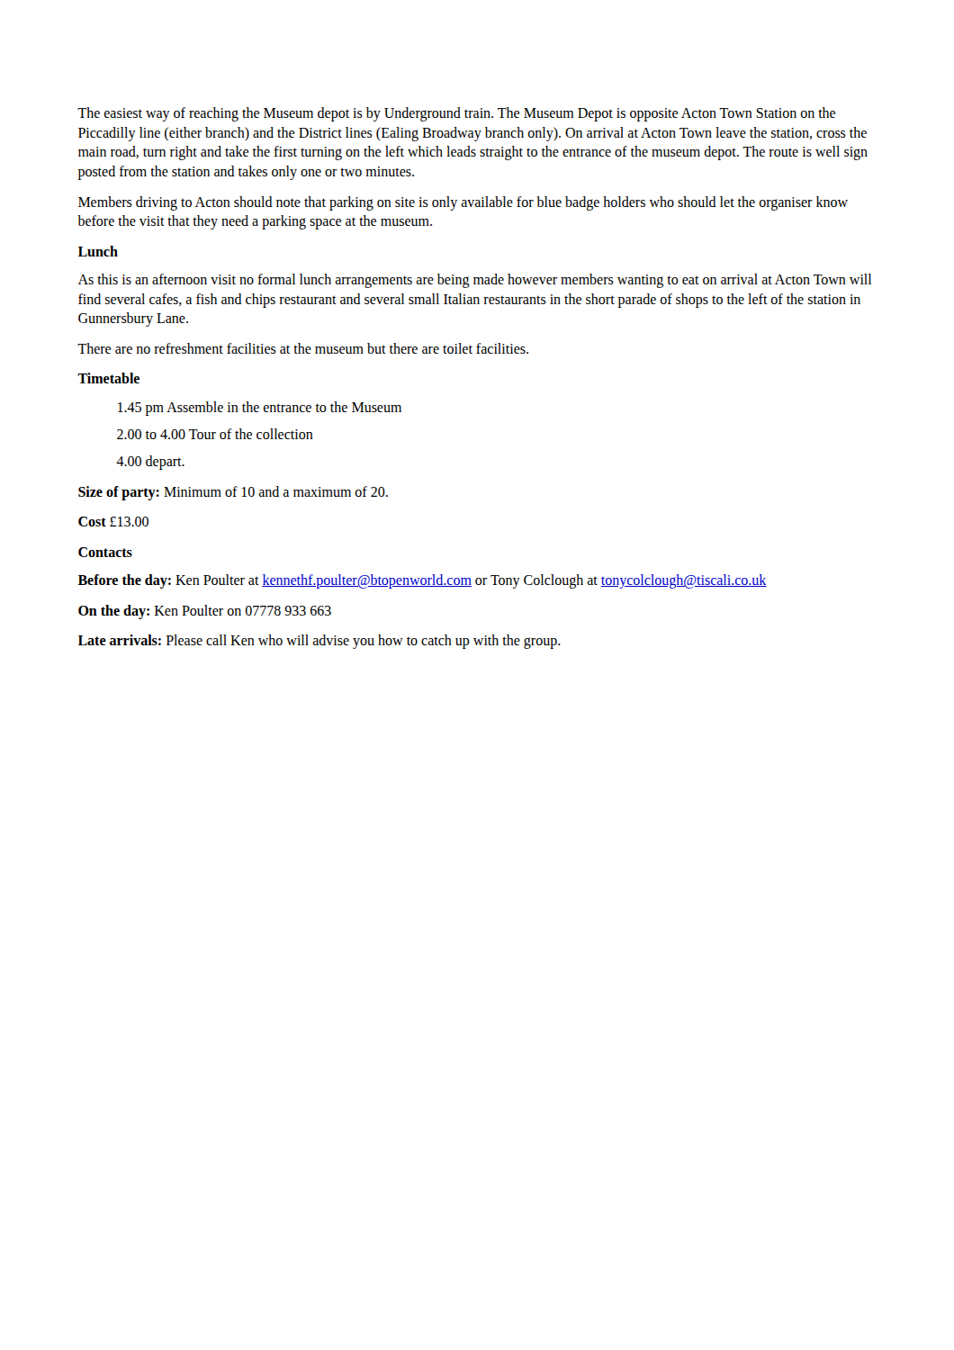The easiest way of reaching the Museum depot is by Underground train. The Museum Depot is opposite Acton Town Station on the Piccadilly line (either branch) and the District lines (Ealing Broadway branch only). On arrival at Acton Town leave the station, cross the main road, turn right and take the first turning on the left which leads straight to the entrance of the museum depot. The route is well sign posted from the station and takes only one or two minutes.
Members driving to Acton should note that parking on site is only available for blue badge holders who should let the organiser know before the visit that they need a parking space at the museum.
Lunch
As this is an afternoon visit no formal lunch arrangements are being made however members wanting to eat on arrival at Acton Town will find several cafes, a fish and chips restaurant and several small Italian restaurants in the short parade of shops to the left of the station in Gunnersbury Lane.
There are no refreshment facilities at the museum but there are toilet facilities.
Timetable
1.45 pm Assemble in the entrance to the Museum
2.00 to 4.00 Tour of the collection
4.00 depart.
Size of party: Minimum of 10 and a maximum of 20.
Cost £13.00
Contacts
Before the day: Ken Poulter at kennethf.poulter@btopenworld.com or Tony Colclough at tonycolclough@tiscali.co.uk
On the day: Ken Poulter on 07778 933 663
Late arrivals: Please call Ken who will advise you how to catch up with the group.